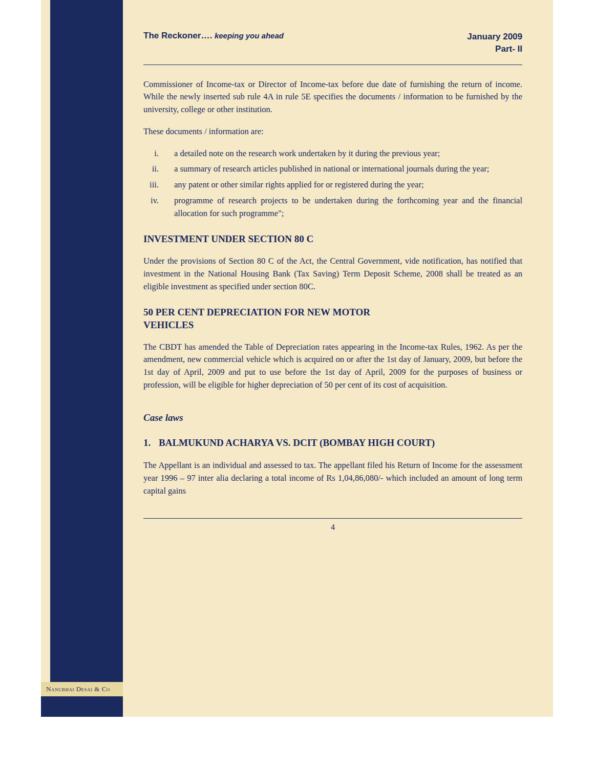Nanubhai Desai & Co
The Reckoner…. keeping you ahead
January 2009
Part- II
Commissioner of Income-tax or Director of Income-tax before due date of furnishing the return of income. While the newly inserted sub rule 4A in rule 5E specifies the documents / information to be furnished by the university, college or other institution.
These documents / information are:
i. a detailed note on the research work undertaken by it during the previous year;
ii. a summary of research articles published in national or international journals during the year;
iii. any patent or other similar rights applied for or registered during the year;
iv. programme of research projects to be undertaken during the forthcoming year and the financial allocation for such programme";
INVESTMENT UNDER SECTION 80 C
Under the provisions of Section 80 C of the Act, the Central Government, vide notification, has notified that investment in the National Housing Bank (Tax Saving) Term Deposit Scheme, 2008 shall be treated as an eligible investment as specified under section 80C.
50 PER CENT DEPRECIATION FOR NEW MOTOR
VEHICLES
The CBDT has amended the Table of Depreciation rates appearing in the Income-tax Rules, 1962. As per the amendment, new commercial vehicle which is acquired on or after the 1st day of January, 2009, but before the 1st day of April, 2009 and put to use before the 1st day of April, 2009 for the purposes of business or profession, will be eligible for higher depreciation of 50 per cent of its cost of acquisition.
Case laws
1.
BALMUKUND ACHARYA VS. DCIT (BOMBAY HIGH COURT)
The Appellant is an individual and assessed to tax. The appellant filed his Return of Income for the assessment year 1996 – 97 inter alia declaring a total income of Rs 1,04,86,080/- which included an amount of long term capital gains
4